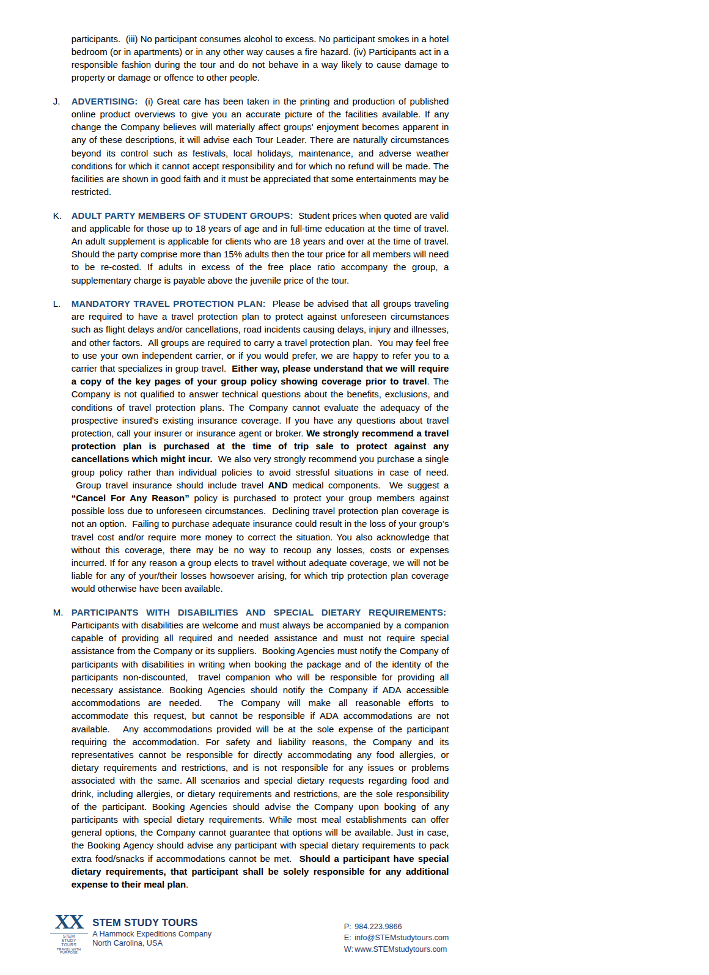participants. (iii) No participant consumes alcohol to excess. No participant smokes in a hotel bedroom (or in apartments) or in any other way causes a fire hazard. (iv) Participants act in a responsible fashion during the tour and do not behave in a way likely to cause damage to property or damage or offence to other people.
J. ADVERTISING: (i) Great care has been taken in the printing and production of published online product overviews to give you an accurate picture of the facilities available. If any change the Company believes will materially affect groups' enjoyment becomes apparent in any of these descriptions, it will advise each Tour Leader. There are naturally circumstances beyond its control such as festivals, local holidays, maintenance, and adverse weather conditions for which it cannot accept responsibility and for which no refund will be made. The facilities are shown in good faith and it must be appreciated that some entertainments may be restricted.
K. ADULT PARTY MEMBERS OF STUDENT GROUPS: Student prices when quoted are valid and applicable for those up to 18 years of age and in full-time education at the time of travel. An adult supplement is applicable for clients who are 18 years and over at the time of travel. Should the party comprise more than 15% adults then the tour price for all members will need to be re-costed. If adults in excess of the free place ratio accompany the group, a supplementary charge is payable above the juvenile price of the tour.
L. MANDATORY TRAVEL PROTECTION PLAN: Please be advised that all groups traveling are required to have a travel protection plan to protect against unforeseen circumstances such as flight delays and/or cancellations, road incidents causing delays, injury and illnesses, and other factors. All groups are required to carry a travel protection plan. You may feel free to use your own independent carrier, or if you would prefer, we are happy to refer you to a carrier that specializes in group travel. Either way, please understand that we will require a copy of the key pages of your group policy showing coverage prior to travel. The Company is not qualified to answer technical questions about the benefits, exclusions, and conditions of travel protection plans. The Company cannot evaluate the adequacy of the prospective insured's existing insurance coverage. If you have any questions about travel protection, call your insurer or insurance agent or broker. We strongly recommend a travel protection plan is purchased at the time of trip sale to protect against any cancellations which might incur. We also very strongly recommend you purchase a single group policy rather than individual policies to avoid stressful situations in case of need. Group travel insurance should include travel AND medical components. We suggest a “Cancel For Any Reason” policy is purchased to protect your group members against possible loss due to unforeseen circumstances. Declining travel protection plan coverage is not an option. Failing to purchase adequate insurance could result in the loss of your group’s travel cost and/or require more money to correct the situation. You also acknowledge that without this coverage, there may be no way to recoup any losses, costs or expenses incurred. If for any reason a group elects to travel without adequate coverage, we will not be liable for any of your/their losses howsoever arising, for which trip protection plan coverage would otherwise have been available.
M. PARTICIPANTS WITH DISABILITIES AND SPECIAL DIETARY REQUIREMENTS: Participants with disabilities are welcome and must always be accompanied by a companion capable of providing all required and needed assistance and must not require special assistance from the Company or its suppliers. Booking Agencies must notify the Company of participants with disabilities in writing when booking the package and of the identity of the participants non-discounted, travel companion who will be responsible for providing all necessary assistance. Booking Agencies should notify the Company if ADA accessible accommodations are needed. The Company will make all reasonable efforts to accommodate this request, but cannot be responsible if ADA accommodations are not available. Any accommodations provided will be at the sole expense of the participant requiring the accommodation. For safety and liability reasons, the Company and its representatives cannot be responsible for directly accommodating any food allergies, or dietary requirements and restrictions, and is not responsible for any issues or problems associated with the same. All scenarios and special dietary requests regarding food and drink, including allergies, or dietary requirements and restrictions, are the sole responsibility of the participant. Booking Agencies should advise the Company upon booking of any participants with special dietary requirements. While most meal establishments can offer general options, the Company cannot guarantee that options will be available. Just in case, the Booking Agency should advise any participant with special dietary requirements to pack extra food/snacks if accommodations cannot be met. Should a participant have special dietary requirements, that participant shall be solely responsible for any additional expense to their meal plan.
XX
STEM
STUDY
TOURS TRAVEL WITH PURPOSE
STEM STUDY TOURS
A Hammock Expeditions Company
North Carolina, USA
P: 984.223.9866
E: info@STEMstudytours.com
W: www.STEMstudytours.com